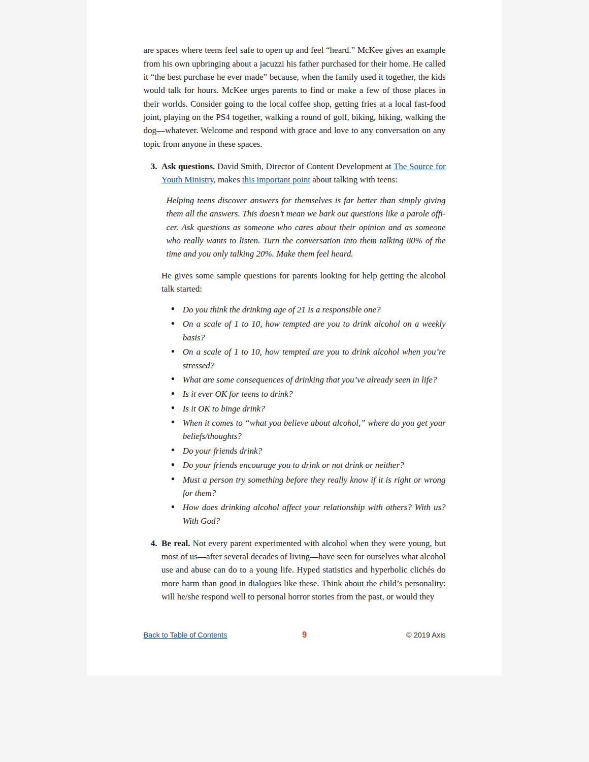are spaces where teens feel safe to open up and feel “heard.” McKee gives an example from his own upbringing about a jacuzzi his father purchased for their home. He called it “the best purchase he ever made” because, when the family used it together, the kids would talk for hours. McKee urges parents to find or make a few of those places in their worlds. Consider going to the local coffee shop, getting fries at a local fast-food joint, playing on the PS4 together, walking a round of golf, biking, hiking, walking the dog—whatever. Welcome and respond with grace and love to any conversation on any topic from anyone in these spaces.
Ask questions. David Smith, Director of Content Development at The Source for Youth Ministry, makes this important point about talking with teens:
Helping teens discover answers for themselves is far better than simply giving them all the answers. This doesn’t mean we bark out questions like a parole officer. Ask questions as someone who cares about their opinion and as someone who really wants to listen. Turn the conversation into them talking 80% of the time and you only talking 20%. Make them feel heard.
He gives some sample questions for parents looking for help getting the alcohol talk started:
Do you think the drinking age of 21 is a responsible one?
On a scale of 1 to 10, how tempted are you to drink alcohol on a weekly basis?
On a scale of 1 to 10, how tempted are you to drink alcohol when you’re stressed?
What are some consequences of drinking that you’ve already seen in life?
Is it ever OK for teens to drink?
Is it OK to binge drink?
When it comes to “what you believe about alcohol,” where do you get your beliefs/thoughts?
Do your friends drink?
Do your friends encourage you to drink or not drink or neither?
Must a person try something before they really know if it is right or wrong for them?
How does drinking alcohol affect your relationship with others? With us? With God?
Be real. Not every parent experimented with alcohol when they were young, but most of us—after several decades of living—have seen for ourselves what alcohol use and abuse can do to a young life. Hyped statistics and hyperbolic clichés do more harm than good in dialogues like these. Think about the child’s personality: will he/she respond well to personal horror stories from the past, or would they
Back to Table of Contents
9
© 2019 Axis